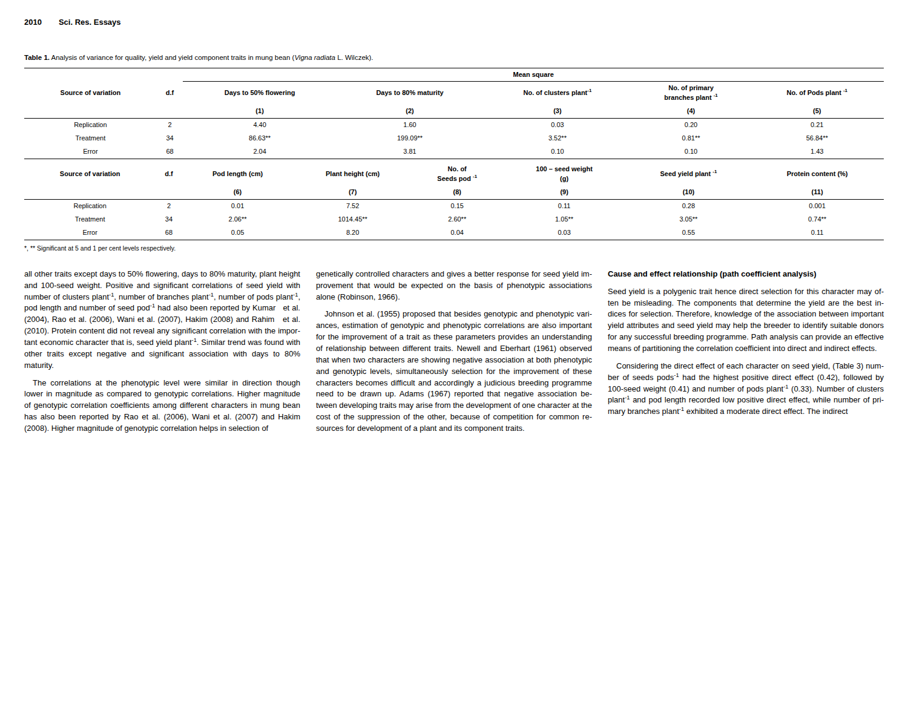2010 Sci. Res. Essays
Table 1. Analysis of variance for quality, yield and yield component traits in mung bean (Vigna radiata L. Wilczek).
| | | Mean square |
| --- | --- | --- |
| Source of variation | d.f | Days to 50% flowering | Days to 80% maturity | No. of clusters plant -1 | No. of primary branches plant -1 | No. of Pods plant -1 |
| | | (1) | (2) | (3) | (4) | (5) |
| Replication | 2 | 4.40 | 1.60 | 0.03 | 0.20 | 0.21 |
| Treatment | 34 | 86.63** | 199.09** | 3.52** | 0.81** | 56.84** |
| Error | 68 | 2.04 | 3.81 | 0.10 | 0.10 | 1.43 |
| Source of variation | d.f | Pod length (cm) | Plant height (cm) | No. of Seeds pod -1 | 100 – seed weight (g) | Seed yield plant -1 | Protein content (%) |
| --- | --- | --- | --- | --- | --- | --- | --- |
| | | (6) | (7) | (8) | (9) | (10) | (11) |
| Replication | 2 | 0.01 | 7.52 | 0.15 | 0.11 | 0.28 | 0.001 |
| Treatment | 34 | 2.06** | 1014.45** | 2.60** | 1.05** | 3.05** | 0.74** |
| Error | 68 | 0.05 | 8.20 | 0.04 | 0.03 | 0.55 | 0.11 |
*, ** Significant at 5 and 1 per cent levels respectively.
all other traits except days to 50% flowering, days to 80% maturity, plant height and 100-seed weight. Positive and significant correlations of seed yield with number of clusters plant-1, number of branches plant-1, number of pods plant-1, pod length and number of seed pod-1 had also been reported by Kumar et al. (2004), Rao et al. (2006), Wani et al. (2007), Hakim (2008) and Rahim et al. (2010). Protein content did not reveal any significant correlation with the important economic character that is, seed yield plant-1. Similar trend was found with other traits except negative and significant association with days to 80% maturity.
The correlations at the phenotypic level were similar in direction though lower in magnitude as compared to genotypic correlations. Higher magnitude of genotypic correlation coefficients among different characters in mung bean has also been reported by Rao et al. (2006), Wani et al. (2007) and Hakim (2008). Higher magnitude of genotypic correlation helps in selection of
genetically controlled characters and gives a better response for seed yield improvement that would be expected on the basis of phenotypic associations alone (Robinson, 1966).
Johnson et al. (1955) proposed that besides genotypic and phenotypic variances, estimation of genotypic and phenotypic correlations are also important for the improvement of a trait as these parameters provides an understanding of relationship between different traits. Newell and Eberhart (1961) observed that when two characters are showing negative association at both phenotypic and genotypic levels, simultaneously selection for the improvement of these characters becomes difficult and accordingly a judicious breeding programme need to be drawn up. Adams (1967) reported that negative association between developing traits may arise from the development of one character at the cost of the suppression of the other, because of competition for common resources for development of a plant and its component traits.
Cause and effect relationship (path coefficient analysis)
Seed yield is a polygenic trait hence direct selection for this character may often be misleading. The components that determine the yield are the best indices for selection. Therefore, knowledge of the association between important yield attributes and seed yield may help the breeder to identify suitable donors for any successful breeding programme. Path analysis can provide an effective means of partitioning the correlation coefficient into direct and indirect effects.
Considering the direct effect of each character on seed yield, (Table 3) number of seeds pods-1 had the highest positive direct effect (0.42), followed by 100-seed weight (0.41) and number of pods plant-1 (0.33). Number of clusters plant-1 and pod length recorded low positive direct effect, while number of primary branches plant-1 exhibited a moderate direct effect. The indirect